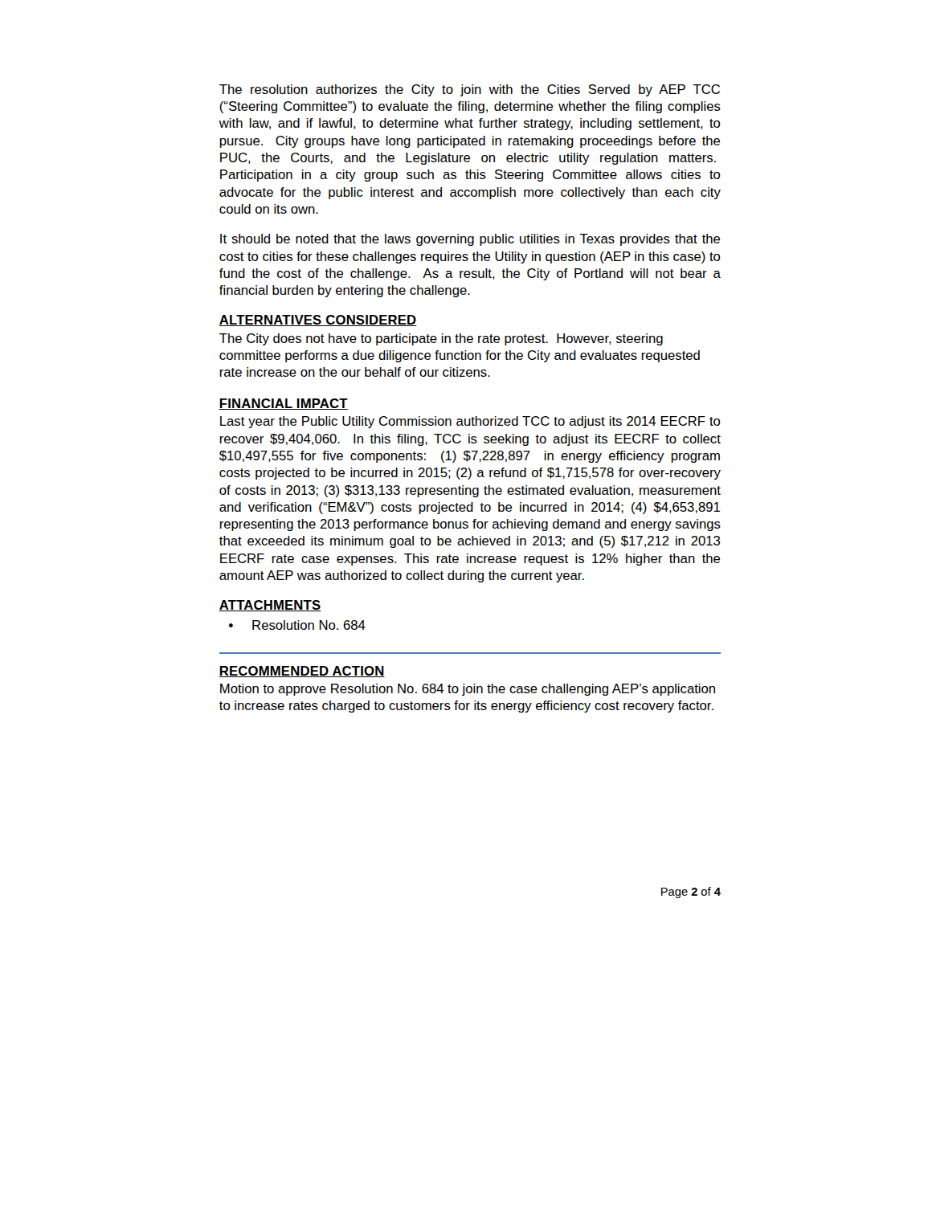The resolution authorizes the City to join with the Cities Served by AEP TCC (“Steering Committee”) to evaluate the filing, determine whether the filing complies with law, and if lawful, to determine what further strategy, including settlement, to pursue. City groups have long participated in ratemaking proceedings before the PUC, the Courts, and the Legislature on electric utility regulation matters. Participation in a city group such as this Steering Committee allows cities to advocate for the public interest and accomplish more collectively than each city could on its own.
It should be noted that the laws governing public utilities in Texas provides that the cost to cities for these challenges requires the Utility in question (AEP in this case) to fund the cost of the challenge. As a result, the City of Portland will not bear a financial burden by entering the challenge.
ALTERNATIVES CONSIDERED
The City does not have to participate in the rate protest. However, steering committee performs a due diligence function for the City and evaluates requested rate increase on the our behalf of our citizens.
FINANCIAL IMPACT
Last year the Public Utility Commission authorized TCC to adjust its 2014 EECRF to recover $9,404,060. In this filing, TCC is seeking to adjust its EECRF to collect $10,497,555 for five components: (1) $7,228,897 in energy efficiency program costs projected to be incurred in 2015; (2) a refund of $1,715,578 for over-recovery of costs in 2013; (3) $313,133 representing the estimated evaluation, measurement and verification (“EM&V”) costs projected to be incurred in 2014; (4) $4,653,891 representing the 2013 performance bonus for achieving demand and energy savings that exceeded its minimum goal to be achieved in 2013; and (5) $17,212 in 2013 EECRF rate case expenses. This rate increase request is 12% higher than the amount AEP was authorized to collect during the current year.
ATTACHMENTS
Resolution No. 684
RECOMMENDED ACTION
Motion to approve Resolution No. 684 to join the case challenging AEP’s application to increase rates charged to customers for its energy efficiency cost recovery factor.
Page 2 of 4